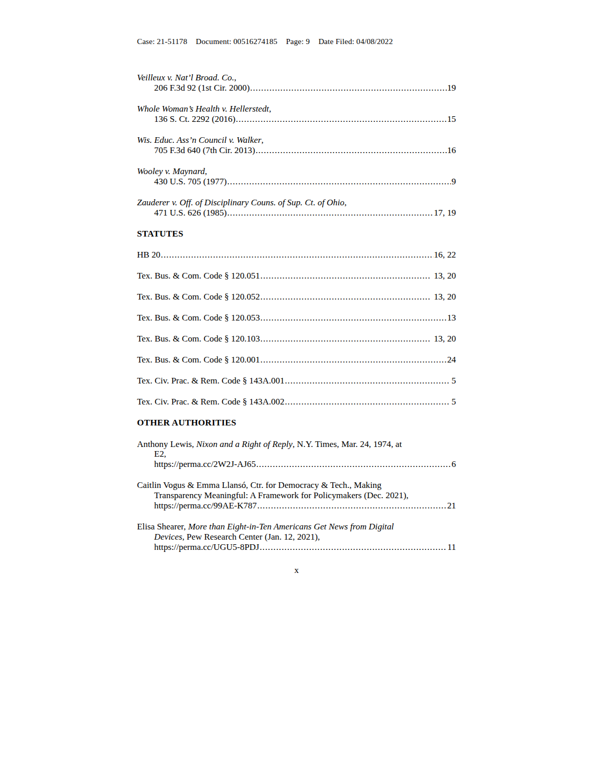Case: 21-51178 Document: 00516274185 Page: 9 Date Filed: 04/08/2022
Veilleux v. Nat’l Broad. Co.,
206 F.3d 92 (1st Cir. 2000) ................................................................................ 19
Whole Woman’s Health v. Hellerstedt,
136 S. Ct. 2292 (2016) .................................................................................... 15
Wis. Educ. Ass’n Council v. Walker,
705 F.3d 640 (7th Cir. 2013) ............................................................................. 16
Wooley v. Maynard,
430 U.S. 705 (1977) ......................................................................................... 9
Zauderer v. Off. of Disciplinary Couns. of Sup. Ct. of Ohio,
471 U.S. 626 (1985) ..................................................................................... 17, 19
STATUTES
HB 20 ............................................................................................................. 16, 22
Tex. Bus. & Com. Code § 120.051 .............................................................. 13, 20
Tex. Bus. & Com. Code § 120.052 .............................................................. 13, 20
Tex. Bus. & Com. Code § 120.053 ..................................................................... 13
Tex. Bus. & Com. Code § 120.103 .............................................................. 13, 20
Tex. Bus. & Com. Code § 120.001 ..................................................................... 24
Tex. Civ. Prac. & Rem. Code § 143A.001 ............................................................ 5
Tex. Civ. Prac. & Rem. Code § 143A.002 ............................................................ 5
OTHER AUTHORITIES
Anthony Lewis, Nixon and a Right of Reply, N.Y. Times, Mar. 24, 1974, at
E2,
https://perma.cc/2W2J-AJ65 .............................................................................. 6
Caitlin Vogus & Emma Llansó, Ctr. for Democracy & Tech., Making
Transparency Meaningful: A Framework for Policymakers (Dec. 2021),
https://perma.cc/99AE-K787 ............................................................................. 21
Elisa Shearer, More than Eight-in-Ten Americans Get News from Digital
Devices, Pew Research Center (Jan. 12, 2021),
https://perma.cc/UGU5-8PDJ ............................................................................ 11
x